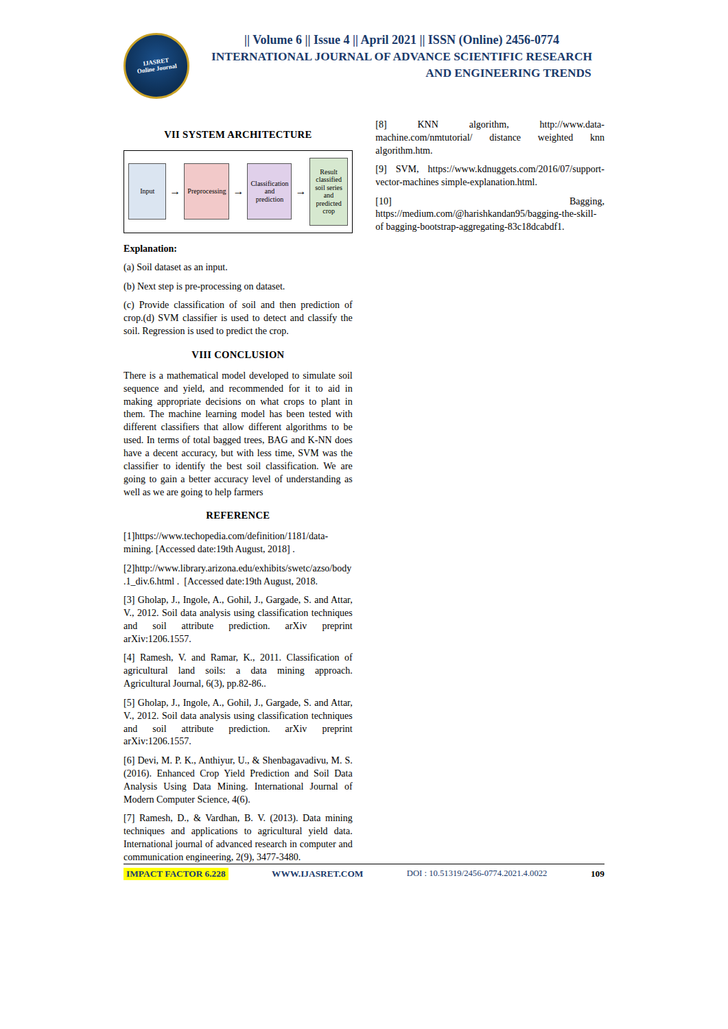IJASRET
Online Journal
|| Volume 6 || Issue 4 || April 2021 || ISSN (Online) 2456-0774
INTERNATIONAL JOURNAL OF ADVANCE SCIENTIFIC RESEARCH
AND ENGINEERING TRENDS
VII SYSTEM ARCHITECTURE
Input
→
Preprocessing
→
Classification
and prediction
→
Result
classified soil series
and predicted crop
Explanation:
(a) Soil dataset as an input.
(b) Next step is pre-processing on dataset.
(c) Provide classification of soil and then prediction of crop.(d) SVM classifier is used to detect and classify the soil. Regression is used to predict the crop.
VIII CONCLUSION
There is a mathematical model developed to simulate soil sequence and yield, and recommended for it to aid in making appropriate decisions on what crops to plant in them. The machine learning model has been tested with different classifiers that allow different algorithms to be used. In terms of total bagged trees, BAG and K-NN does have a decent accuracy, but with less time, SVM was the classifier to identify the best soil classification. We are going to gain a better accuracy level of understanding as well as we are going to help farmers
REFERENCE
[1]https://www.techopedia.com/definition/1181/data-mining. [Accessed date:19th August, 2018] .
[2]http://www.library.arizona.edu/exhibits/swetc/azso/body .1_div.6.html . [Accessed date:19th August, 2018.
[3] Gholap, J., Ingole, A., Gohil, J., Gargade, S. and Attar, V., 2012. Soil data analysis using classification techniques and soil attribute prediction. arXiv preprint arXiv:1206.1557.
[4] Ramesh, V. and Ramar, K., 2011. Classification of agricultural land soils: a data mining approach. Agricultural Journal, 6(3), pp.82-86..
[5] Gholap, J., Ingole, A., Gohil, J., Gargade, S. and Attar, V., 2012. Soil data analysis using classification techniques and soil attribute prediction. arXiv preprint arXiv:1206.1557.
[6] Devi, M. P. K., Anthiyur, U., & Shenbagavadivu, M. S. (2016). Enhanced Crop Yield Prediction and Soil Data Analysis Using Data Mining. International Journal of Modern Computer Science, 4(6).
[7] Ramesh, D., & Vardhan, B. V. (2013). Data mining techniques and applications to agricultural yield data. International journal of advanced research in computer and communication engineering, 2(9), 3477-3480.
[8] KNN algorithm, http://www.data-machine.com/nmtutorial/ distance weighted knn algorithm.htm.
[9] SVM, https://www.kdnuggets.com/2016/07/support-vector-machines simple-explanation.html.
[10] Bagging, https://medium.com/@harishkandan95/bagging-the-skill-of bagging-bootstrap-aggregating-83c18dcabdf1.
IMPACT FACTOR 6.228 WWW.IJASRET.COM DOI : 10.51319/2456-0774.2021.4.0022 109